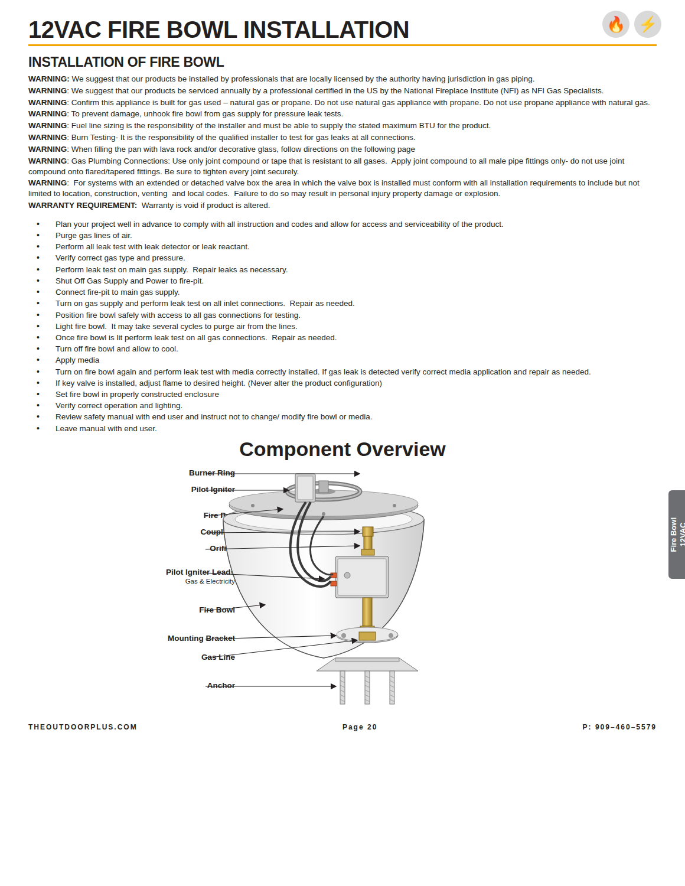🔥
⚡
12VAC Fire Bowl Installation
Installation of Fire Bowl
WARNING: We suggest that our products be installed by professionals that are locally licensed by the authority having jurisdiction in gas piping.
WARNING: We suggest that our products be serviced annually by a professional certified in the US by the National Fireplace Institute (NFI) as NFI Gas Specialists.
WARNING: Confirm this appliance is built for gas used – natural gas or propane. Do not use natural gas appliance with propane. Do not use propane appliance with natural gas.
WARNING: To prevent damage, unhook fire bowl from gas supply for pressure leak tests.
WARNING: Fuel line sizing is the responsibility of the installer and must be able to supply the stated maximum BTU for the product.
WARNING: Burn Testing- It is the responsibility of the qualified installer to test for gas leaks at all connections.
WARNING: When filling the pan with lava rock and/or decorative glass, follow directions on the following page
WARNING: Gas Plumbing Connections: Use only joint compound or tape that is resistant to all gases. Apply joint compound to all male pipe fittings only- do not use joint compound onto flared/tapered fittings. Be sure to tighten every joint securely.
WARNING: For systems with an extended or detached valve box the area in which the valve box is installed must conform with all installation requirements to include but not limited to location, construction, venting and local codes. Failure to do so may result in personal injury property damage or explosion.
WARRANTY REQUIREMENT: Warranty is void if product is altered.
Plan your project well in advance to comply with all instruction and codes and allow for access and serviceability of the product.
Purge gas lines of air.
Perform all leak test with leak detector or leak reactant.
Verify correct gas type and pressure.
Perform leak test on main gas supply. Repair leaks as necessary.
Shut Off Gas Supply and Power to fire-pit.
Connect fire-pit to main gas supply.
Turn on gas supply and perform leak test on all inlet connections. Repair as needed.
Position fire bowl safely with access to all gas connections for testing.
Light fire bowl. It may take several cycles to purge air from the lines.
Once fire bowl is lit perform leak test on all gas connections. Repair as needed.
Turn off fire bowl and allow to cool.
Apply media
Turn on fire bowl again and perform leak test with media correctly installed. If gas leak is detected verify correct media application and repair as needed.
If key valve is installed, adjust flame to desired height. (Never alter the product configuration)
Set fire bowl in properly constructed enclosure
Verify correct operation and lighting.
Review safety manual with end user and instruct not to change/ modify fire bowl or media.
Leave manual with end user.
Fire Bowl
12VAC
Component Overview
Burner Ring
Pilot Igniter
Fire Pan
Coupling
Orifice
Pilot Igniter Leads
Gas & Electricity
Fire Bowl
Mounting Bracket
Gas Line
Anchor
THEOUTDOORPLUS.COM
Page 20
P: 909–460–5579